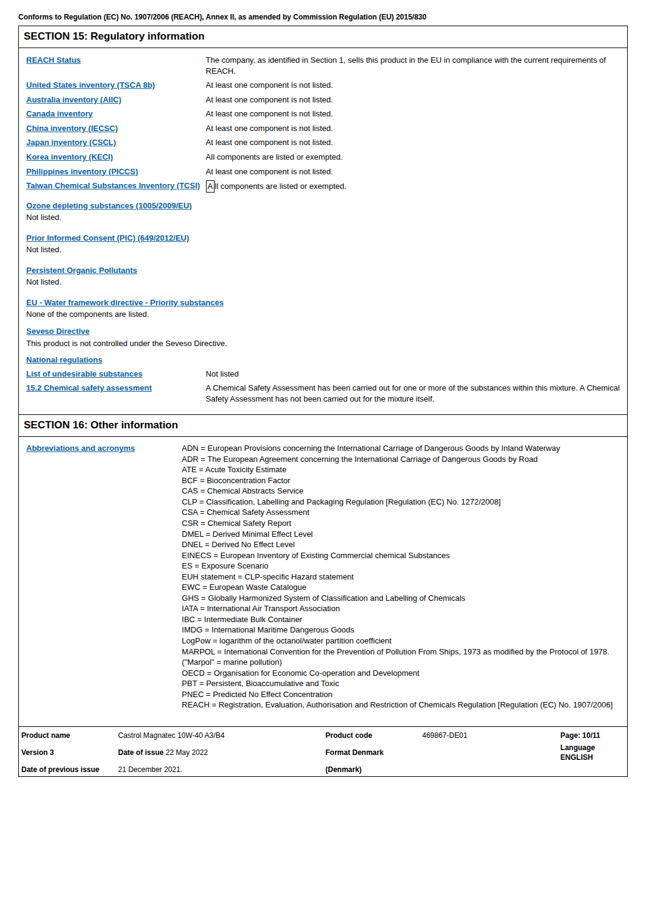Conforms to Regulation (EC) No. 1907/2006 (REACH), Annex II, as amended by Commission Regulation (EU) 2015/830
SECTION 15: Regulatory information
| REACH Status | The company, as identified in Section 1, sells this product in the EU in compliance with the current requirements of REACH. |
| United States inventory (TSCA 8b) | At least one component is not listed. |
| Australia inventory (AIIC) | At least one component is not listed. |
| Canada inventory | At least one component is not listed. |
| China inventory (IECSC) | At least one component is not listed. |
| Japan inventory (CSCL) | At least one component is not listed. |
| Korea inventory (KECI) | All components are listed or exempted. |
| Philippines inventory (PICCS) | At least one component is not listed. |
| Taiwan Chemical Substances Inventory (TCSI) | A ll components are listed or exempted. |
Ozone depleting substances (1005/2009/EU)
Not listed.
Prior Informed Consent (PIC) (649/2012/EU)
Not listed.
Persistent Organic Pollutants
Not listed.
EU - Water framework directive - Priority substances
None of the components are listed.
Seveso Directive
This product is not controlled under the Seveso Directive.
National regulations
| List of undesirable substances | Not listed |
| 15.2 Chemical safety assessment | A Chemical Safety Assessment has been carried out for one or more of the substances within this mixture. A Chemical Safety Assessment has not been carried out for the mixture itself. |
SECTION 16: Other information
| Abbreviations and acronyms | ADN = European Provisions concerning the International Carriage of Dangerous Goods by Inland Waterway ADR = The European Agreement concerning the International Carriage of Dangerous Goods by Road ATE = Acute Toxicity Estimate BCF = Bioconcentration Factor CAS = Chemical Abstracts Service CLP = Classification, Labelling and Packaging Regulation [Regulation (EC) No. 1272/2008] CSA = Chemical Safety Assessment CSR = Chemical Safety Report DMEL = Derived Minimal Effect Level DNEL = Derived No Effect Level EINECS = European Inventory of Existing Commercial chemical Substances ES = Exposure Scenario EUH statement = CLP-specific Hazard statement EWC = European Waste Catalogue GHS = Globally Harmonized System of Classification and Labelling of Chemicals IATA = International Air Transport Association IBC = Intermediate Bulk Container IMDG = International Maritime Dangerous Goods LogPow = logarithm of the octanol/water partition coefficient MARPOL = International Convention for the Prevention of Pollution From Ships, 1973 as modified by the Protocol of 1978. ("Marpol" = marine pollution) OECD = Organisation for Economic Co-operation and Development PBT = Persistent, Bioaccumulative and Toxic PNEC = Predicted No Effect Concentration REACH = Registration, Evaluation, Authorisation and Restriction of Chemicals Regulation [Regulation (EC) No. 1907/2006] |
| Product name | Castrol Magnatec 10W-40 A3/B4 | Product code | 469867-DE01 | Page: 10/11 |
| Version 3 | Date of issue 22 May 2022 | Format Denmark | | Language ENGLISH |
| Date of previous issue | 21 December 2021. | (Denmark) | | |